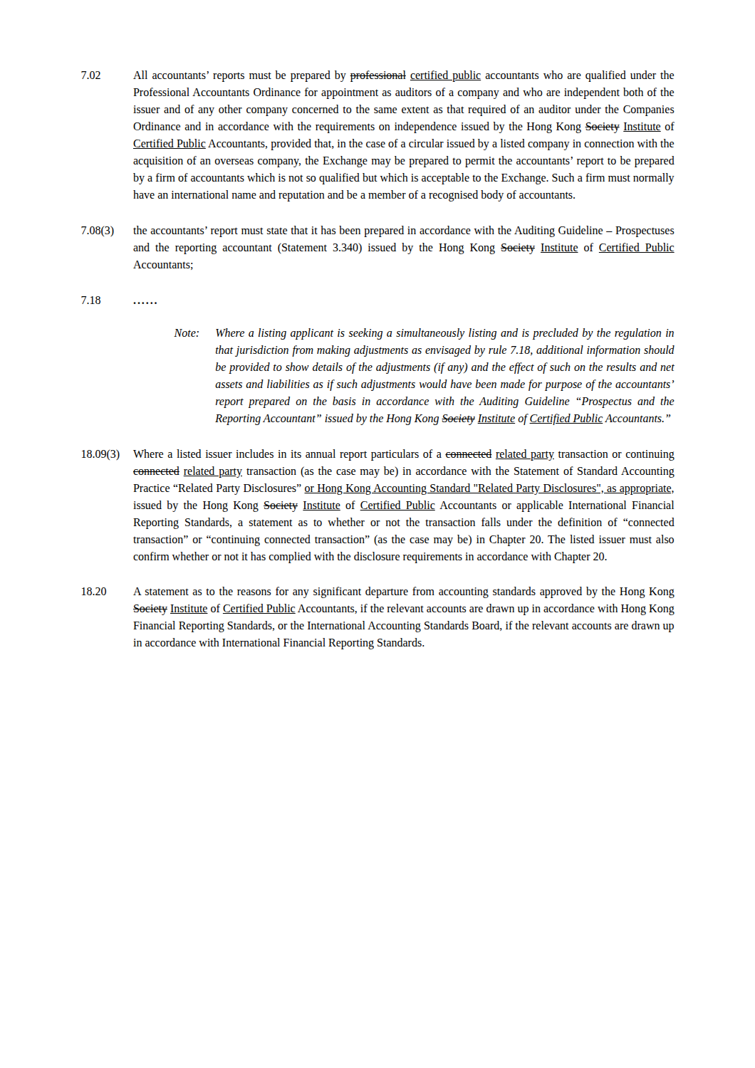7.02
All accountants’ reports must be prepared by professional certified public accountants who are qualified under the Professional Accountants Ordinance for appointment as auditors of a company and who are independent both of the issuer and of any other company concerned to the same extent as that required of an auditor under the Companies Ordinance and in accordance with the requirements on independence issued by the Hong Kong Society Institute of Certified Public Accountants, provided that, in the case of a circular issued by a listed company in connection with the acquisition of an overseas company, the Exchange may be prepared to permit the accountants’ report to be prepared by a firm of accountants which is not so qualified but which is acceptable to the Exchange. Such a firm must normally have an international name and reputation and be a member of a recognised body of accountants.
7.08(3)
the accountants’ report must state that it has been prepared in accordance with the Auditing Guideline – Prospectuses and the reporting accountant (Statement 3.340) issued by the Hong Kong Society Institute of Certified Public Accountants;
7.18
......
Note:
Where a listing applicant is seeking a simultaneously listing and is precluded by the regulation in that jurisdiction from making adjustments as envisaged by rule 7.18, additional information should be provided to show details of the adjustments (if any) and the effect of such on the results and net assets and liabilities as if such adjustments would have been made for purpose of the accountants’ report prepared on the basis in accordance with the Auditing Guideline “Prospectus and the Reporting Accountant” issued by the Hong Kong Society Institute of Certified Public Accountants.”
18.09(3)
Where a listed issuer includes in its annual report particulars of a connected related party transaction or continuing connected related party transaction (as the case may be) in accordance with the Statement of Standard Accounting Practice “Related Party Disclosures” or Hong Kong Accounting Standard "Related Party Disclosures", as appropriate, issued by the Hong Kong Society Institute of Certified Public Accountants or applicable International Financial Reporting Standards, a statement as to whether or not the transaction falls under the definition of “connected transaction” or “continuing connected transaction” (as the case may be) in Chapter 20. The listed issuer must also confirm whether or not it has complied with the disclosure requirements in accordance with Chapter 20.
18.20
A statement as to the reasons for any significant departure from accounting standards approved by the Hong Kong Society Institute of Certified Public Accountants, if the relevant accounts are drawn up in accordance with Hong Kong Financial Reporting Standards, or the International Accounting Standards Board, if the relevant accounts are drawn up in accordance with International Financial Reporting Standards.